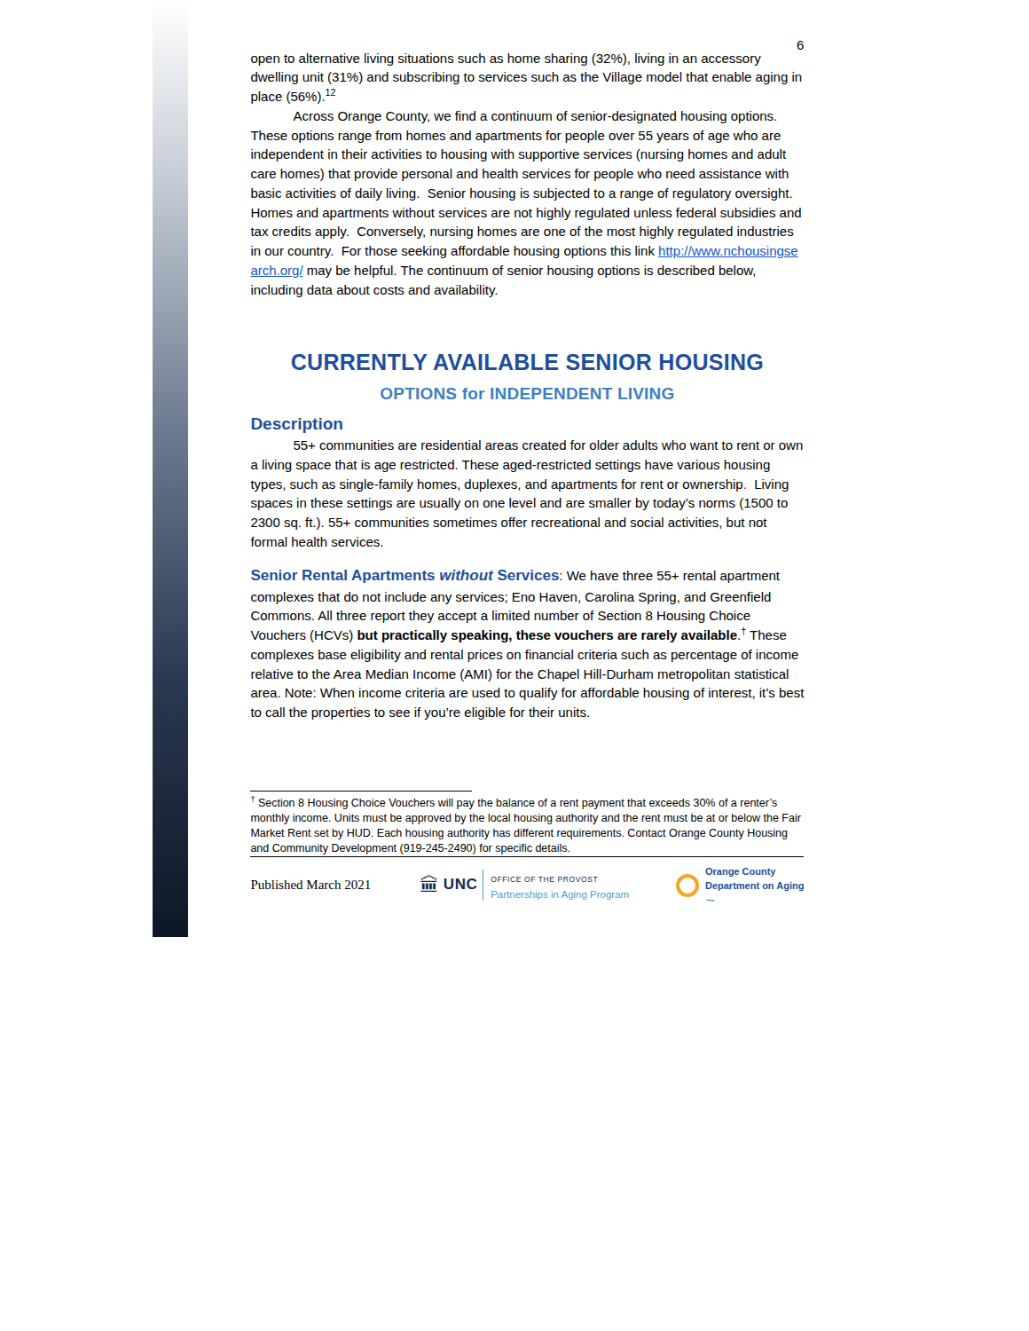6
open to alternative living situations such as home sharing (32%), living in an accessory dwelling unit (31%) and subscribing to services such as the Village model that enable aging in place (56%).12
Across Orange County, we find a continuum of senior-designated housing options. These options range from homes and apartments for people over 55 years of age who are independent in their activities to housing with supportive services (nursing homes and adult care homes) that provide personal and health services for people who need assistance with basic activities of daily living. Senior housing is subjected to a range of regulatory oversight. Homes and apartments without services are not highly regulated unless federal subsidies and tax credits apply. Conversely, nursing homes are one of the most highly regulated industries in our country. For those seeking affordable housing options this link http://www.nchousingsearch.org/ may be helpful. The continuum of senior housing options is described below, including data about costs and availability.
CURRENTLY AVAILABLE SENIOR HOUSING
OPTIONS for INDEPENDENT LIVING
Description
55+ communities are residential areas created for older adults who want to rent or own a living space that is age restricted. These aged-restricted settings have various housing types, such as single-family homes, duplexes, and apartments for rent or ownership. Living spaces in these settings are usually on one level and are smaller by today’s norms (1500 to 2300 sq. ft.). 55+ communities sometimes offer recreational and social activities, but not formal health services.
Senior Rental Apartments without Services: We have three 55+ rental apartment complexes that do not include any services; Eno Haven, Carolina Spring, and Greenfield Commons. All three report they accept a limited number of Section 8 Housing Choice Vouchers (HCVs) but practically speaking, these vouchers are rarely available.† These complexes base eligibility and rental prices on financial criteria such as percentage of income relative to the Area Median Income (AMI) for the Chapel Hill-Durham metropolitan statistical area. Note: When income criteria are used to qualify for affordable housing of interest, it’s best to call the properties to see if you’re eligible for their units.
† Section 8 Housing Choice Vouchers will pay the balance of a rent payment that exceeds 30% of a renter’s monthly income. Units must be approved by the local housing authority and the rent must be at or below the Fair Market Rent set by HUD. Each housing authority has different requirements. Contact Orange County Housing and Community Development (919-245-2490) for specific details.
Published March 2021
🏛 UNC OFFICE OF THE PROVOST
Partnerships in Aging Program
Orange County
Department on Aging
∼